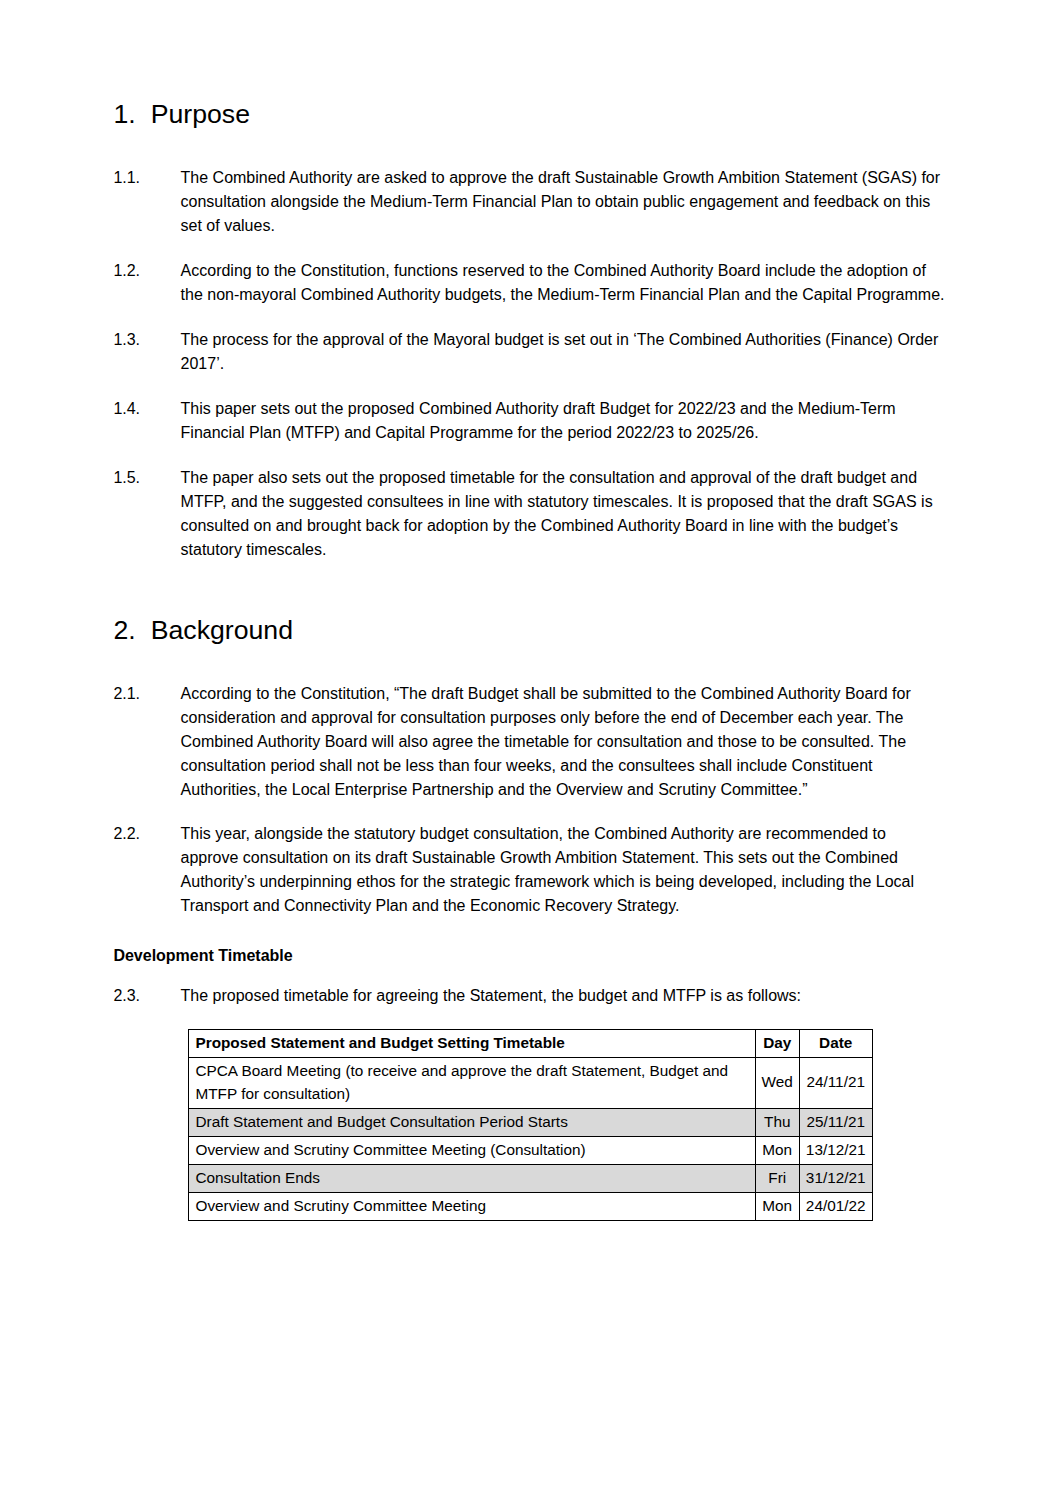1. Purpose
1.1.
The Combined Authority are asked to approve the draft Sustainable Growth Ambition Statement (SGAS) for consultation alongside the Medium-Term Financial Plan to obtain public engagement and feedback on this set of values.
1.2.
According to the Constitution, functions reserved to the Combined Authority Board include the adoption of the non-mayoral Combined Authority budgets, the Medium-Term Financial Plan and the Capital Programme.
1.3.
The process for the approval of the Mayoral budget is set out in ‘The Combined Authorities (Finance) Order 2017’.
1.4.
This paper sets out the proposed Combined Authority draft Budget for 2022/23 and the Medium-Term Financial Plan (MTFP) and Capital Programme for the period 2022/23 to 2025/26.
1.5.
The paper also sets out the proposed timetable for the consultation and approval of the draft budget and MTFP, and the suggested consultees in line with statutory timescales. It is proposed that the draft SGAS is consulted on and brought back for adoption by the Combined Authority Board in line with the budget’s statutory timescales.
2. Background
2.1.
According to the Constitution, “The draft Budget shall be submitted to the Combined Authority Board for consideration and approval for consultation purposes only before the end of December each year. The Combined Authority Board will also agree the timetable for consultation and those to be consulted. The consultation period shall not be less than four weeks, and the consultees shall include Constituent Authorities, the Local Enterprise Partnership and the Overview and Scrutiny Committee.”
2.2.
This year, alongside the statutory budget consultation, the Combined Authority are recommended to approve consultation on its draft Sustainable Growth Ambition Statement. This sets out the Combined Authority’s underpinning ethos for the strategic framework which is being developed, including the Local Transport and Connectivity Plan and the Economic Recovery Strategy.
Development Timetable
2.3.
The proposed timetable for agreeing the Statement, the budget and MTFP is as follows:
| Proposed Statement and Budget Setting Timetable | Day | Date |
| --- | --- | --- |
| CPCA Board Meeting (to receive and approve the draft Statement, Budget and MTFP for consultation) | Wed | 24/11/21 |
| Draft Statement and Budget Consultation Period Starts | Thu | 25/11/21 |
| Overview and Scrutiny Committee Meeting (Consultation) | Mon | 13/12/21 |
| Consultation Ends | Fri | 31/12/21 |
| Overview and Scrutiny Committee Meeting | Mon | 24/01/22 |